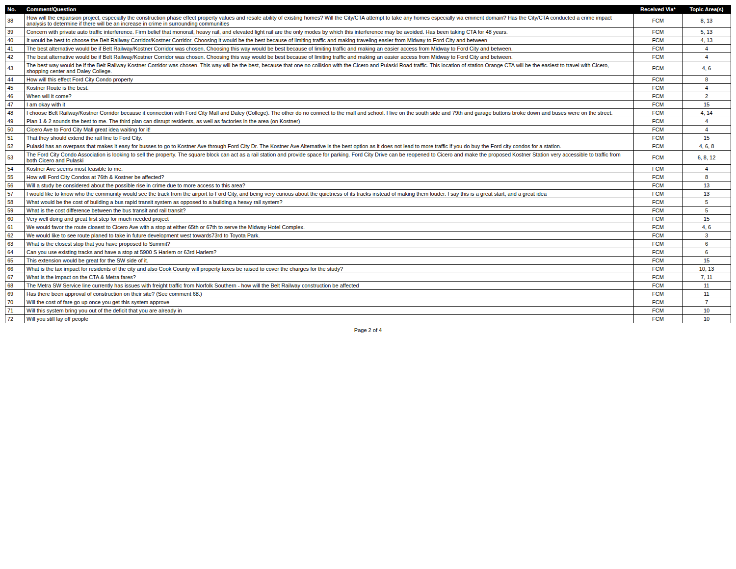| No. | Comment/Question | Received Via* | Topic Area(s) |
| --- | --- | --- | --- |
| 38 | How will the expansion project, especially the construction phase effect property values and resale ability of existing homes? Will the City/CTA attempt to take any homes especially via eminent domain? Has the City/CTA conducted a crime impact analysis to determine if there will be an increase in crime in surrounding communities | FCM | 8, 13 |
| 39 | Concern with private auto traffic interference. Firm belief that monorail, heavy rail, and elevated light rail are the only modes by which this interference may be avoided. Has been taking CTA for 48 years. | FCM | 5, 13 |
| 40 | It would be best to choose the Belt Railway Corridor/Kostner Corridor. Choosing it would be the best because of limiting traffic and making traveling easier from Midway to Ford City and between | FCM | 4, 13 |
| 41 | The best alternative would be if Belt Railway/Kostner Corridor was chosen. Choosing this way would be best because of limiting traffic and making an easier access from Midway to Ford City and between. | FCM | 4 |
| 42 | The best alternative would be if Belt Railway/Kostner Corridor was chosen. Choosing this way would be best because of limiting traffic and making an easier access from Midway to Ford City and between. | FCM | 4 |
| 43 | The best way would be if the Belt Railway Kostner Corridor was chosen. This way will be the best, because that one no collision with the Cicero and Pulaski Road traffic. This location of station Orange CTA will be the easiest to travel with Cicero, shopping center and Daley College. | FCM | 4, 6 |
| 44 | How will this effect Ford City Condo property | FCM | 8 |
| 45 | Kostner Route is the best. | FCM | 4 |
| 46 | When will it come? | FCM | 2 |
| 47 | I am okay with it | FCM | 15 |
| 48 | I choose Belt Railway/Kostner Corridor because it connection with Ford City Mall and Daley (College). The other do no connect to the mall and school. I live on the south side and 79th and garage buttons broke down and buses were on the street. | FCM | 4, 14 |
| 49 | Plan 1 & 2 sounds the best to me. The third plan can disrupt residents, as well as factories in the area (on Kostner) | FCM | 4 |
| 50 | Cicero Ave to Ford City Mall great idea waiting for it! | FCM | 4 |
| 51 | That they should extend the rail line to Ford City. | FCM | 15 |
| 52 | Pulaski has an overpass that makes it easy for busses to go to Kostner Ave through Ford City Dr. The Kostner Ave Alternative is the best option as it does not lead to more traffic if you do buy the Ford city condos for a station. | FCM | 4, 6, 8 |
| 53 | The Ford City Condo Association is looking to sell the property. The square block can act as a rail station and provide space for parking. Ford City Drive can be reopened to Cicero and make the proposed Kostner Station very accessible to traffic from both Cicero and Pulaski | FCM | 6, 8, 12 |
| 54 | Kostner Ave seems most feasible to me. | FCM | 4 |
| 55 | How will Ford City Condos at 76th & Kostner be affected? | FCM | 8 |
| 56 | Will a study be considered about the possible rise in crime due to more access to this area? | FCM | 13 |
| 57 | I would like to know who the community would see the track from the airport to Ford City, and being very curious about the quietness of its tracks instead of making them louder. I say this is a great start, and a great idea | FCM | 13 |
| 58 | What would be the cost of building a bus rapid transit system as opposed to a building a heavy rail system? | FCM | 5 |
| 59 | What is the cost difference between the bus transit and rail transit? | FCM | 5 |
| 60 | Very well doing and great first step for much needed project | FCM | 15 |
| 61 | We would favor the route closest to Cicero Ave with a stop at either 65th or 67th to serve the Midway Hotel Complex. | FCM | 4, 6 |
| 62 | We would like to see route planed to take in future development west towards73rd to Toyota Park. | FCM | 3 |
| 63 | What is the closest stop that you have proposed to Summit? | FCM | 6 |
| 64 | Can you use existing tracks and have a stop at 5900 S Harlem or 63rd Harlem? | FCM | 6 |
| 65 | This extension would be great for the SW side of it. | FCM | 15 |
| 66 | What is the tax impact for residents of the city and also Cook County will property taxes be raised to cover the charges for the study? | FCM | 10, 13 |
| 67 | What is the impact on the CTA & Metra fares? | FCM | 7, 11 |
| 68 | The Metra SW Service line currently has issues with freight traffic from Norfolk Southern - how will the Belt Railway construction be affected | FCM | 11 |
| 69 | Has there been approval of construction on their site? (See comment 68.) | FCM | 11 |
| 70 | Will the cost of fare go up once you get this system approve | FCM | 7 |
| 71 | Will this system bring you out of the deficit that you are already in | FCM | 10 |
| 72 | Will you still lay off people | FCM | 10 |
Page 2 of 4